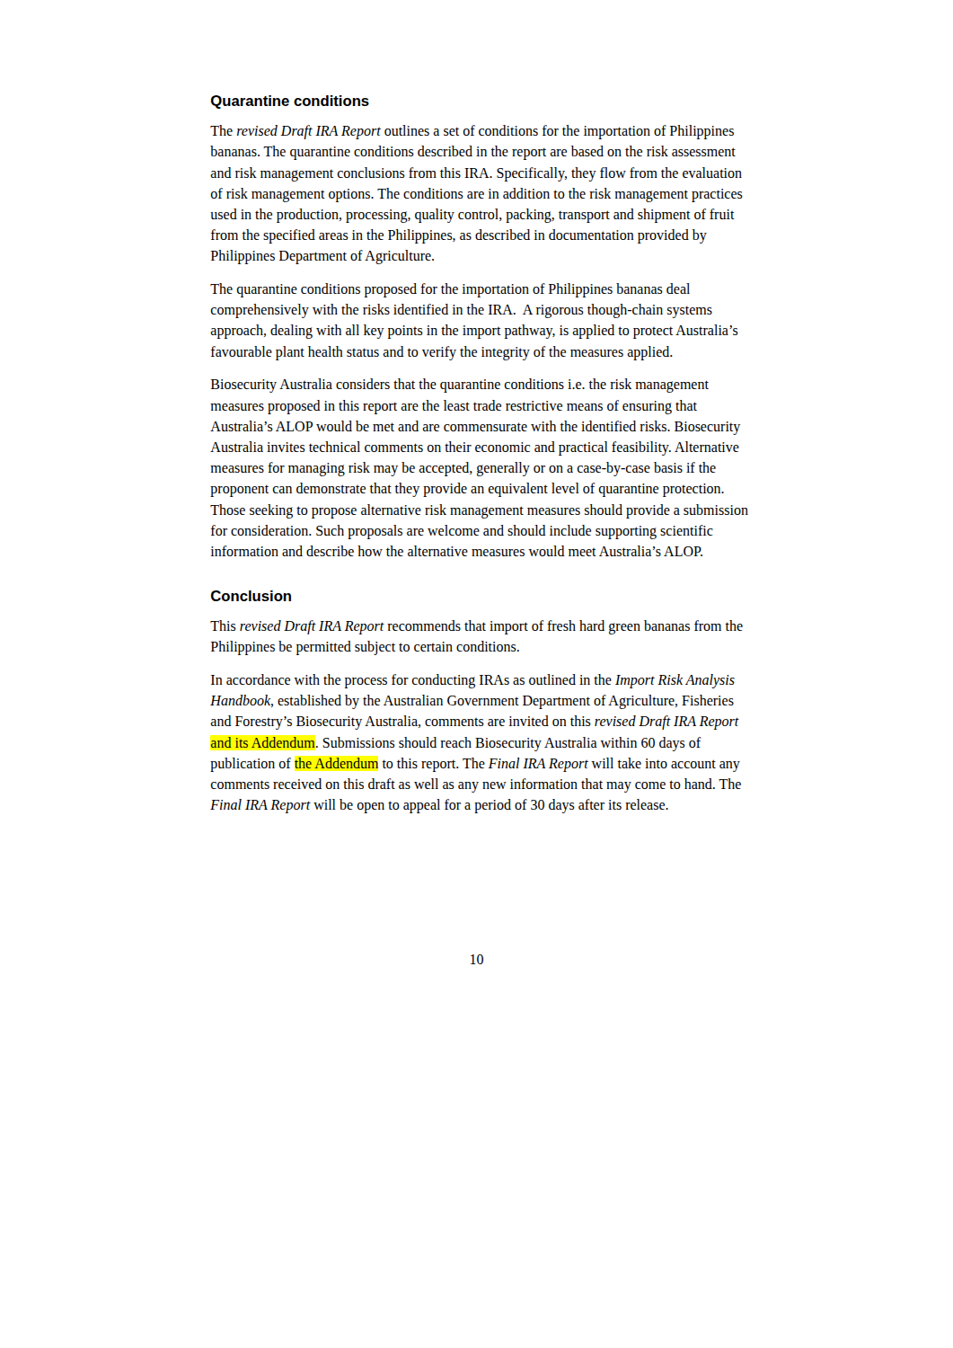Quarantine conditions
The revised Draft IRA Report outlines a set of conditions for the importation of Philippines bananas. The quarantine conditions described in the report are based on the risk assessment and risk management conclusions from this IRA. Specifically, they flow from the evaluation of risk management options. The conditions are in addition to the risk management practices used in the production, processing, quality control, packing, transport and shipment of fruit from the specified areas in the Philippines, as described in documentation provided by Philippines Department of Agriculture.
The quarantine conditions proposed for the importation of Philippines bananas deal comprehensively with the risks identified in the IRA. A rigorous though-chain systems approach, dealing with all key points in the import pathway, is applied to protect Australia’s favourable plant health status and to verify the integrity of the measures applied.
Biosecurity Australia considers that the quarantine conditions i.e. the risk management measures proposed in this report are the least trade restrictive means of ensuring that Australia’s ALOP would be met and are commensurate with the identified risks. Biosecurity Australia invites technical comments on their economic and practical feasibility. Alternative measures for managing risk may be accepted, generally or on a case-by-case basis if the proponent can demonstrate that they provide an equivalent level of quarantine protection. Those seeking to propose alternative risk management measures should provide a submission for consideration. Such proposals are welcome and should include supporting scientific information and describe how the alternative measures would meet Australia’s ALOP.
Conclusion
This revised Draft IRA Report recommends that import of fresh hard green bananas from the Philippines be permitted subject to certain conditions.
In accordance with the process for conducting IRAs as outlined in the Import Risk Analysis Handbook, established by the Australian Government Department of Agriculture, Fisheries and Forestry’s Biosecurity Australia, comments are invited on this revised Draft IRA Report and its Addendum. Submissions should reach Biosecurity Australia within 60 days of publication of the Addendum to this report. The Final IRA Report will take into account any comments received on this draft as well as any new information that may come to hand. The Final IRA Report will be open to appeal for a period of 30 days after its release.
10